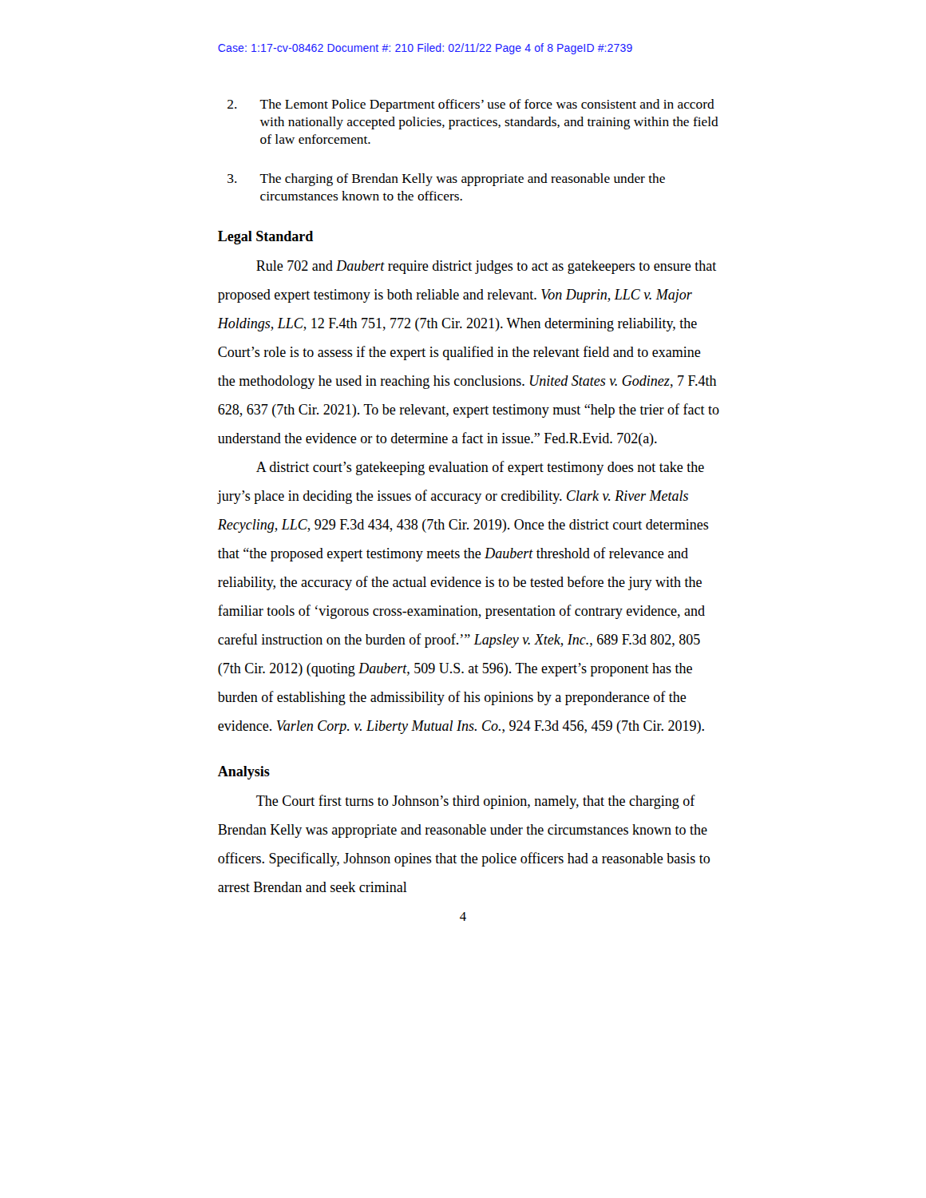Case: 1:17-cv-08462 Document #: 210 Filed: 02/11/22 Page 4 of 8 PageID #:2739
2. The Lemont Police Department officers’ use of force was consistent and in accord with nationally accepted policies, practices, standards, and training within the field of law enforcement.
3. The charging of Brendan Kelly was appropriate and reasonable under the circumstances known to the officers.
Legal Standard
Rule 702 and Daubert require district judges to act as gatekeepers to ensure that proposed expert testimony is both reliable and relevant. Von Duprin, LLC v. Major Holdings, LLC, 12 F.4th 751, 772 (7th Cir. 2021). When determining reliability, the Court’s role is to assess if the expert is qualified in the relevant field and to examine the methodology he used in reaching his conclusions. United States v. Godinez, 7 F.4th 628, 637 (7th Cir. 2021). To be relevant, expert testimony must “help the trier of fact to understand the evidence or to determine a fact in issue.” Fed.R.Evid. 702(a).
A district court’s gatekeeping evaluation of expert testimony does not take the jury’s place in deciding the issues of accuracy or credibility. Clark v. River Metals Recycling, LLC, 929 F.3d 434, 438 (7th Cir. 2019). Once the district court determines that “the proposed expert testimony meets the Daubert threshold of relevance and reliability, the accuracy of the actual evidence is to be tested before the jury with the familiar tools of ‘vigorous cross-examination, presentation of contrary evidence, and careful instruction on the burden of proof.’” Lapsley v. Xtek, Inc., 689 F.3d 802, 805 (7th Cir. 2012) (quoting Daubert, 509 U.S. at 596). The expert’s proponent has the burden of establishing the admissibility of his opinions by a preponderance of the evidence. Varlen Corp. v. Liberty Mutual Ins. Co., 924 F.3d 456, 459 (7th Cir. 2019).
Analysis
The Court first turns to Johnson’s third opinion, namely, that the charging of Brendan Kelly was appropriate and reasonable under the circumstances known to the officers. Specifically, Johnson opines that the police officers had a reasonable basis to arrest Brendan and seek criminal
4